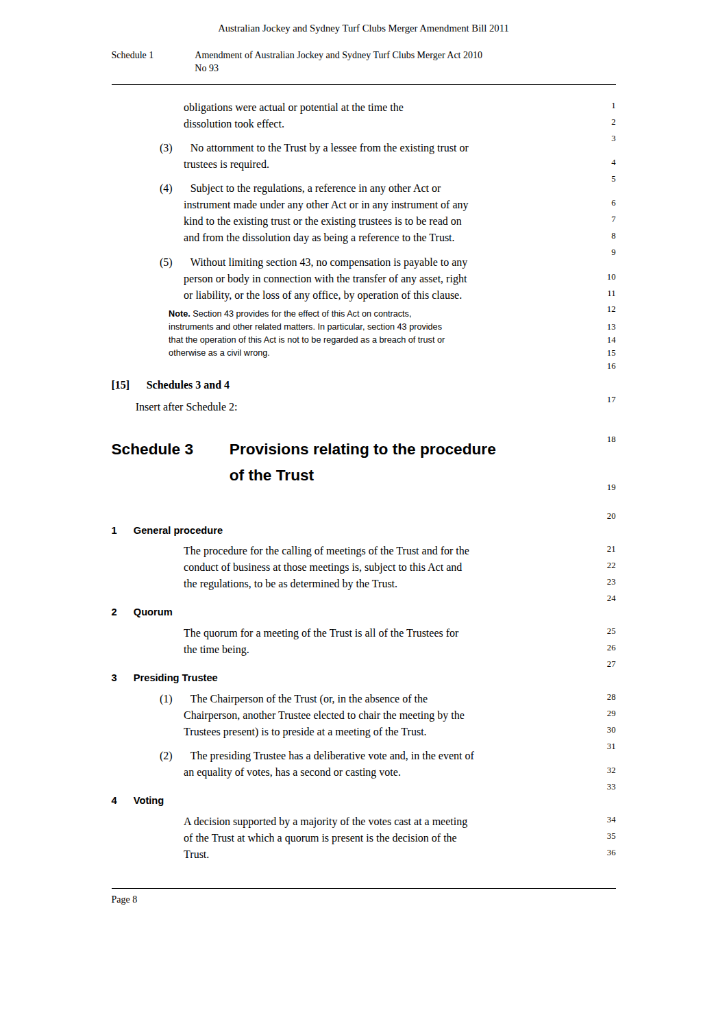Australian Jockey and Sydney Turf Clubs Merger Amendment Bill 2011
Schedule 1
Amendment of Australian Jockey and Sydney Turf Clubs Merger Act 2010
No 93
obligations were actual or potential at the time the
1
dissolution took effect.
2
(3)
No attornment to the Trust by a lessee from the existing trust or
3
trustees is required.
4
(4)
Subject to the regulations, a reference in any other Act or
5
instrument made under any other Act or in any instrument of any
6
kind to the existing trust or the existing trustees is to be read on
7
and from the dissolution day as being a reference to the Trust.
8
(5)
Without limiting section 43, no compensation is payable to any
9
person or body in connection with the transfer of any asset, right
10
or liability, or the loss of any office, by operation of this clause.
11
Note. Section 43 provides for the effect of this Act on contracts,
12
instruments and other related matters. In particular, section 43 provides
13
that the operation of this Act is not to be regarded as a breach of trust or
14
otherwise as a civil wrong.
15
[15] Schedules 3 and 4
16
Insert after Schedule 2:
17
Schedule 3 Provisions relating to the procedure
18
of the Trust
19
1 General procedure
20
The procedure for the calling of meetings of the Trust and for the
21
conduct of business at those meetings is, subject to this Act and
22
the regulations, to be as determined by the Trust.
23
2 Quorum
24
The quorum for a meeting of the Trust is all of the Trustees for
25
the time being.
26
3 Presiding Trustee
27
(1)
The Chairperson of the Trust (or, in the absence of the
28
Chairperson, another Trustee elected to chair the meeting by the
29
Trustees present) is to preside at a meeting of the Trust.
30
(2)
The presiding Trustee has a deliberative vote and, in the event of
31
an equality of votes, has a second or casting vote.
32
4 Voting
33
A decision supported by a majority of the votes cast at a meeting
34
of the Trust at which a quorum is present is the decision of the
35
Trust.
36
Page 8